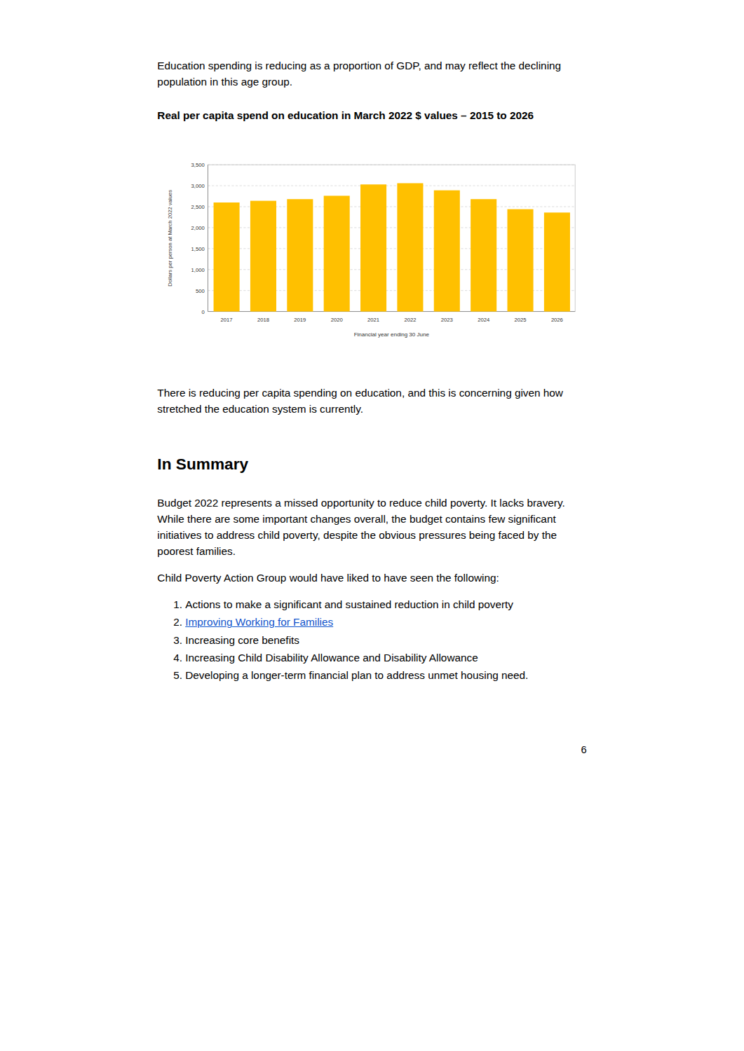Education spending is reducing as a proportion of GDP, and may reflect the declining population in this age group.
Real per capita spend on education in March 2022 $ values – 2015 to 2026
0 500 1,000 1,500 2,000 2,500 3,000 3,500 Dollars per person at March 2022 values 2017 2018 2019 2020 2021 2022 2023 2024 2025 2026 Financial year ending 30 June
There is reducing per capita spending on education, and this is concerning given how stretched the education system is currently.
In Summary
Budget 2022 represents a missed opportunity to reduce child poverty. It lacks bravery. While there are some important changes overall, the budget contains few significant initiatives to address child poverty, despite the obvious pressures being faced by the poorest families.
Child Poverty Action Group would have liked to have seen the following:
Actions to make a significant and sustained reduction in child poverty
Improving Working for Families
Increasing core benefits
Increasing Child Disability Allowance and Disability Allowance
Developing a longer-term financial plan to address unmet housing need.
6